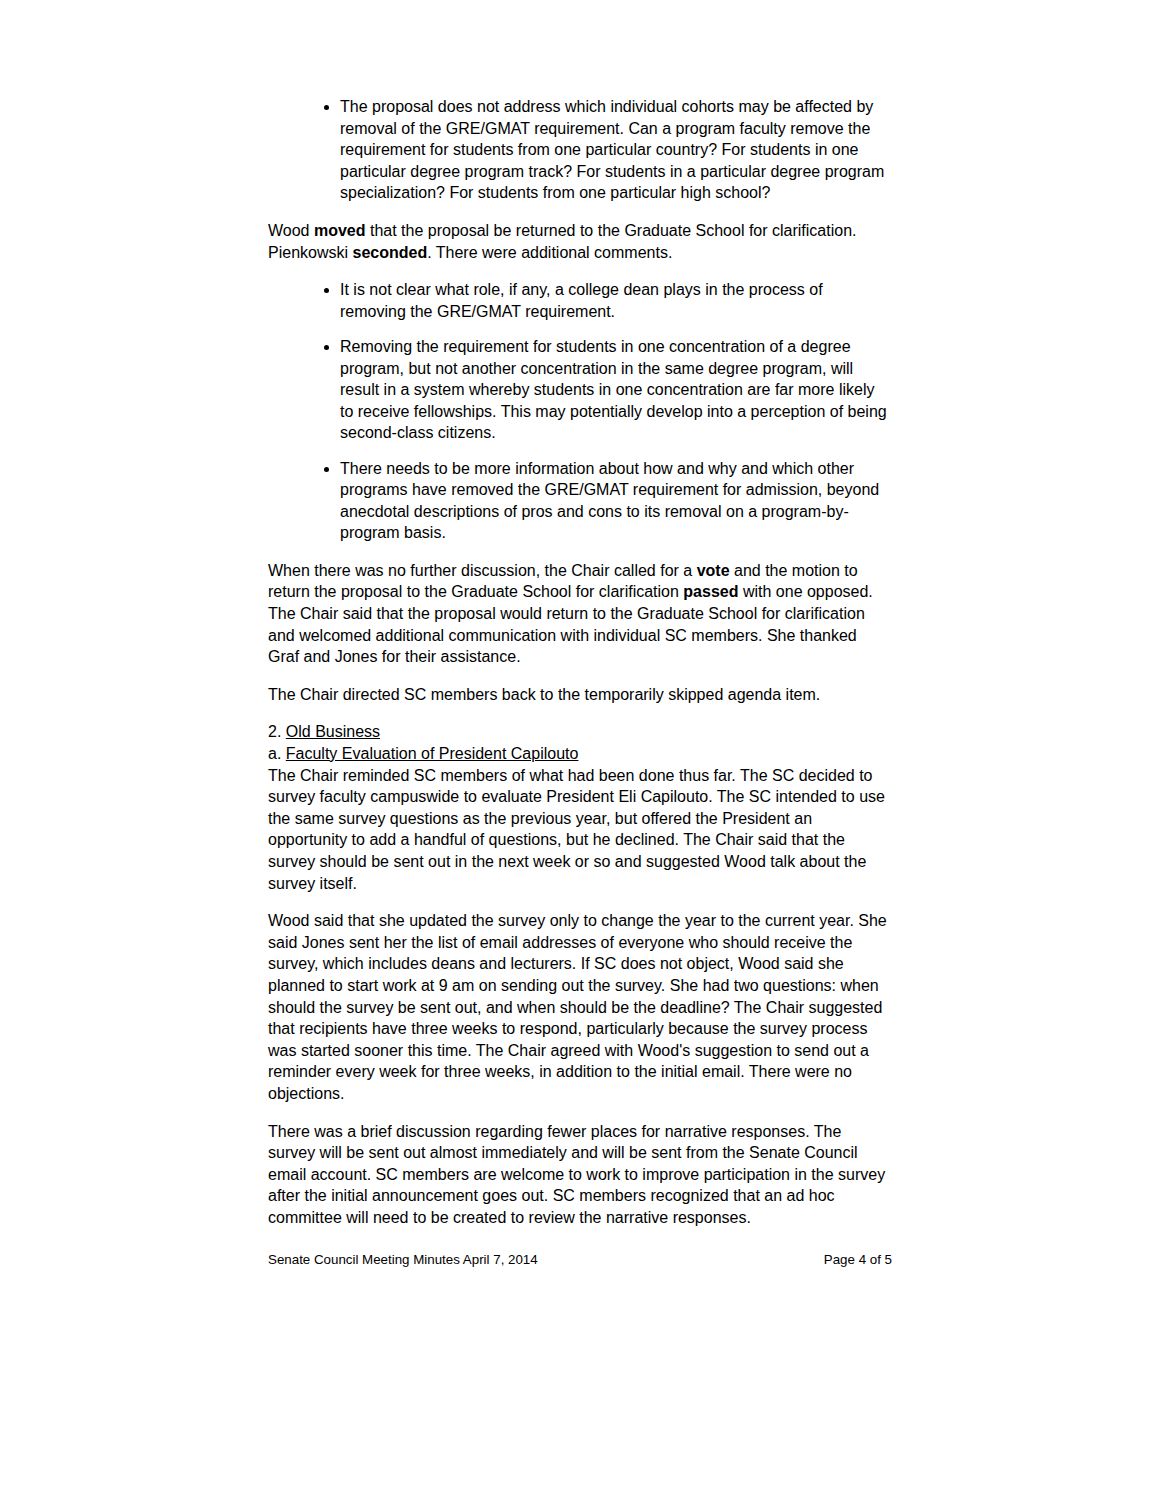The proposal does not address which individual cohorts may be affected by removal of the GRE/GMAT requirement. Can a program faculty remove the requirement for students from one particular country? For students in one particular degree program track? For students in a particular degree program specialization? For students from one particular high school?
Wood moved that the proposal be returned to the Graduate School for clarification. Pienkowski seconded. There were additional comments.
It is not clear what role, if any, a college dean plays in the process of removing the GRE/GMAT requirement.
Removing the requirement for students in one concentration of a degree program, but not another concentration in the same degree program, will result in a system whereby students in one concentration are far more likely to receive fellowships. This may potentially develop into a perception of being second-class citizens.
There needs to be more information about how and why and which other programs have removed the GRE/GMAT requirement for admission, beyond anecdotal descriptions of pros and cons to its removal on a program-by-program basis.
When there was no further discussion, the Chair called for a vote and the motion to return the proposal to the Graduate School for clarification passed with one opposed. The Chair said that the proposal would return to the Graduate School for clarification and welcomed additional communication with individual SC members. She thanked Graf and Jones for their assistance.
The Chair directed SC members back to the temporarily skipped agenda item.
2. Old Business
a. Faculty Evaluation of President Capilouto
The Chair reminded SC members of what had been done thus far. The SC decided to survey faculty campuswide to evaluate President Eli Capilouto. The SC intended to use the same survey questions as the previous year, but offered the President an opportunity to add a handful of questions, but he declined. The Chair said that the survey should be sent out in the next week or so and suggested Wood talk about the survey itself.
Wood said that she updated the survey only to change the year to the current year. She said Jones sent her the list of email addresses of everyone who should receive the survey, which includes deans and lecturers. If SC does not object, Wood said she planned to start work at 9 am on sending out the survey. She had two questions: when should the survey be sent out, and when should be the deadline? The Chair suggested that recipients have three weeks to respond, particularly because the survey process was started sooner this time. The Chair agreed with Wood's suggestion to send out a reminder every week for three weeks, in addition to the initial email. There were no objections.
There was a brief discussion regarding fewer places for narrative responses. The survey will be sent out almost immediately and will be sent from the Senate Council email account. SC members are welcome to work to improve participation in the survey after the initial announcement goes out. SC members recognized that an ad hoc committee will need to be created to review the narrative responses.
Senate Council Meeting Minutes April 7, 2014 Page 4 of 5